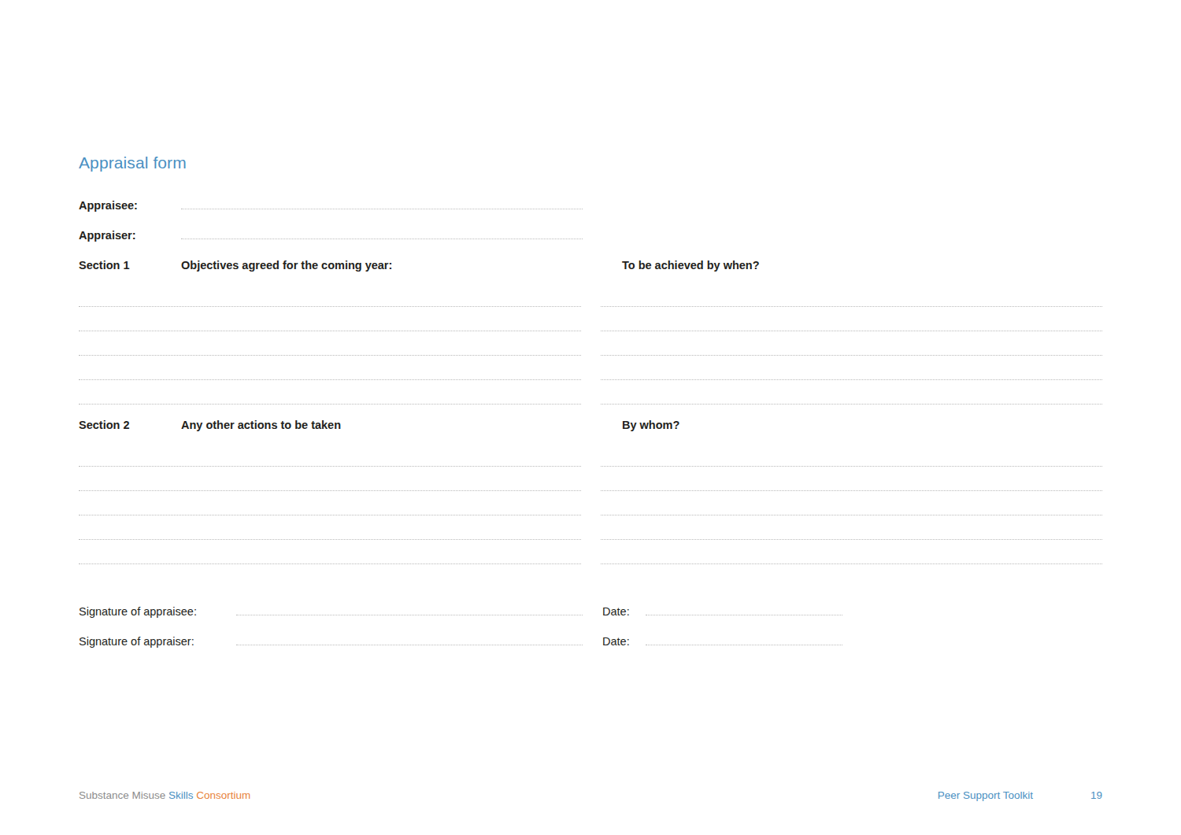Appraisal form
Appraisee:
Appraiser:
Section 1 Objectives agreed for the coming year: To be achieved by when?
Section 2 Any other actions to be taken By whom?
Signature of appraisee: Date:
Signature of appraiser: Date:
Substance Misuse Skills Consortium Peer Support Toolkit 19